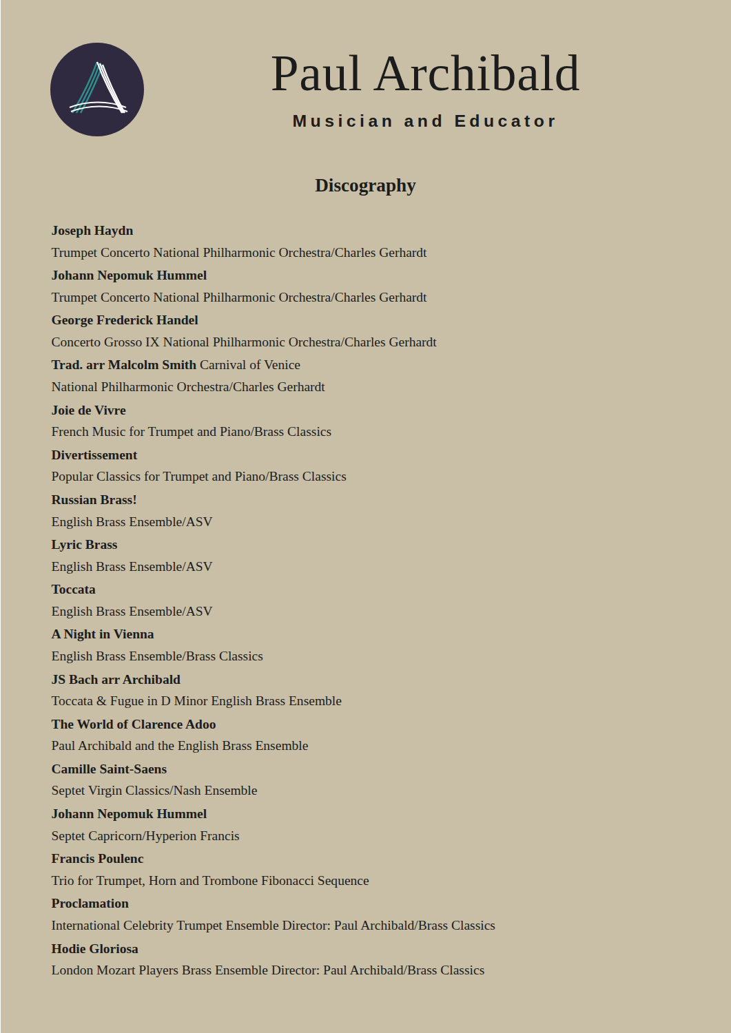Paul Archibald
Musician and Educator
Discography
Joseph Haydn
Trumpet Concerto National Philharmonic Orchestra/Charles Gerhardt
Johann Nepomuk Hummel
Trumpet Concerto National Philharmonic Orchestra/Charles Gerhardt
George Frederick Handel
Concerto Grosso IX National Philharmonic Orchestra/Charles Gerhardt
Trad. arr Malcolm Smith Carnival of Venice
National Philharmonic Orchestra/Charles Gerhardt
Joie de Vivre
French Music for Trumpet and Piano/Brass Classics
Divertissement
Popular Classics for Trumpet and Piano/Brass Classics
Russian Brass!
English Brass Ensemble/ASV
Lyric Brass
English Brass Ensemble/ASV
Toccata
English Brass Ensemble/ASV
A Night in Vienna
English Brass Ensemble/Brass Classics
JS Bach arr Archibald
Toccata & Fugue in D Minor English Brass Ensemble
The World of Clarence Adoo
Paul Archibald and the English Brass Ensemble
Camille Saint-Saens
Septet Virgin Classics/Nash Ensemble
Johann Nepomuk Hummel
Septet Capricorn/Hyperion Francis
Francis Poulenc
Trio for Trumpet, Horn and Trombone Fibonacci Sequence
Proclamation
International Celebrity Trumpet Ensemble Director: Paul Archibald/Brass Classics
Hodie Gloriosa
London Mozart Players Brass Ensemble Director: Paul Archibald/Brass Classics